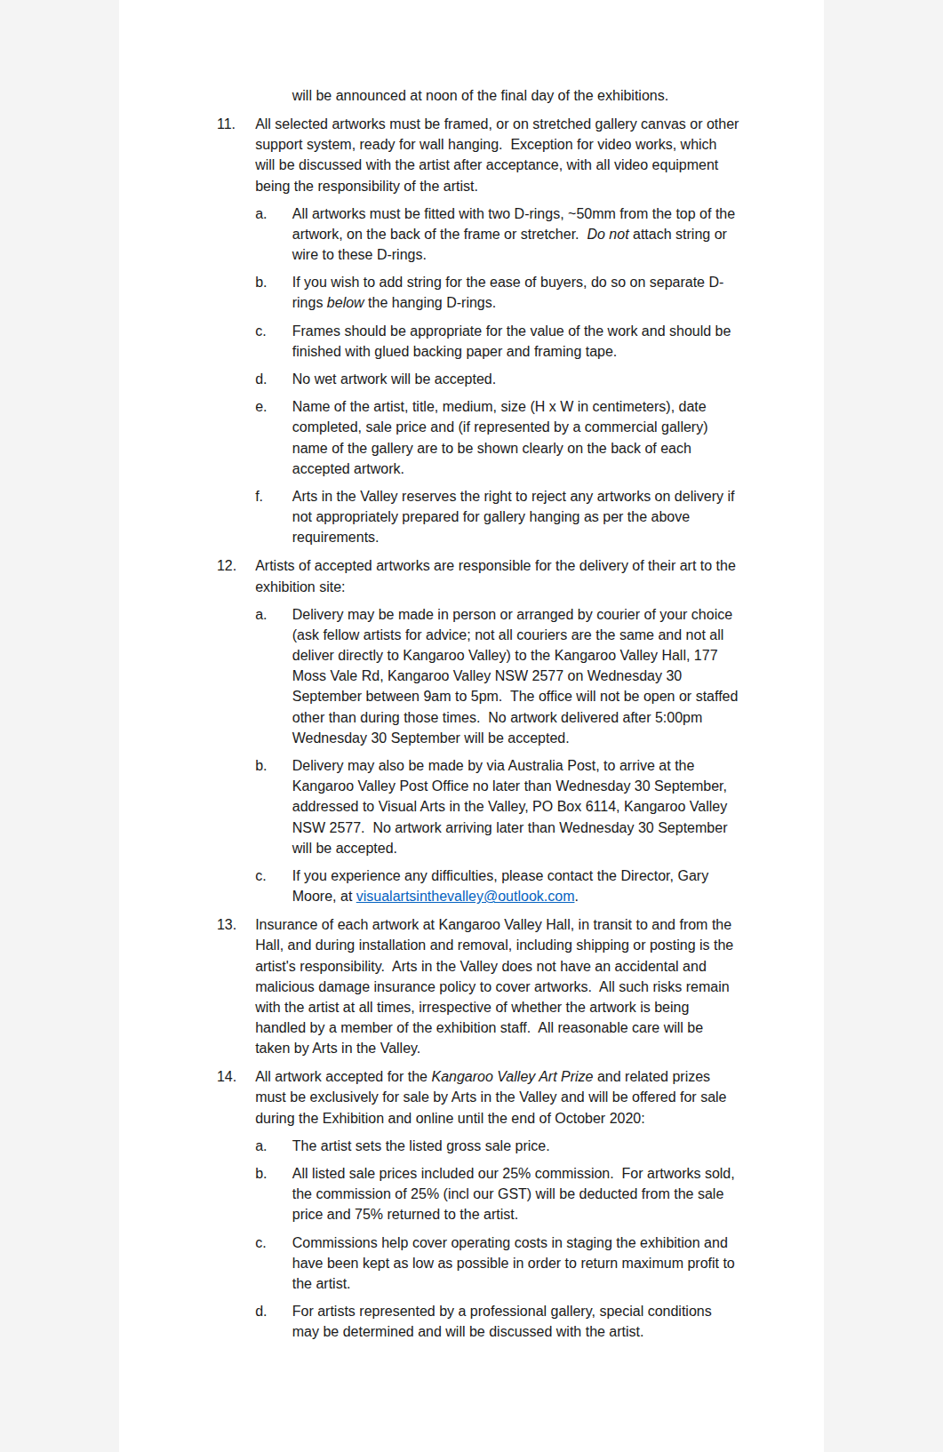will be announced at noon of the final day of the exhibitions.
All selected artworks must be framed, or on stretched gallery canvas or other support system, ready for wall hanging. Exception for video works, which will be discussed with the artist after acceptance, with all video equipment being the responsibility of the artist.
All artworks must be fitted with two D-rings, ~50mm from the top of the artwork, on the back of the frame or stretcher. Do not attach string or wire to these D-rings.
If you wish to add string for the ease of buyers, do so on separate D-rings below the hanging D-rings.
Frames should be appropriate for the value of the work and should be finished with glued backing paper and framing tape.
No wet artwork will be accepted.
Name of the artist, title, medium, size (H x W in centimeters), date completed, sale price and (if represented by a commercial gallery) name of the gallery are to be shown clearly on the back of each accepted artwork.
Arts in the Valley reserves the right to reject any artworks on delivery if not appropriately prepared for gallery hanging as per the above requirements.
Artists of accepted artworks are responsible for the delivery of their art to the exhibition site:
Delivery may be made in person or arranged by courier of your choice (ask fellow artists for advice; not all couriers are the same and not all deliver directly to Kangaroo Valley) to the Kangaroo Valley Hall, 177 Moss Vale Rd, Kangaroo Valley NSW 2577 on Wednesday 30 September between 9am to 5pm. The office will not be open or staffed other than during those times. No artwork delivered after 5:00pm Wednesday 30 September will be accepted.
Delivery may also be made by via Australia Post, to arrive at the Kangaroo Valley Post Office no later than Wednesday 30 September, addressed to Visual Arts in the Valley, PO Box 6114, Kangaroo Valley NSW 2577. No artwork arriving later than Wednesday 30 September will be accepted.
If you experience any difficulties, please contact the Director, Gary Moore, at visualartsinthevalley@outlook.com.
Insurance of each artwork at Kangaroo Valley Hall, in transit to and from the Hall, and during installation and removal, including shipping or posting is the artist's responsibility. Arts in the Valley does not have an accidental and malicious damage insurance policy to cover artworks. All such risks remain with the artist at all times, irrespective of whether the artwork is being handled by a member of the exhibition staff. All reasonable care will be taken by Arts in the Valley.
All artwork accepted for the Kangaroo Valley Art Prize and related prizes must be exclusively for sale by Arts in the Valley and will be offered for sale during the Exhibition and online until the end of October 2020:
The artist sets the listed gross sale price.
All listed sale prices included our 25% commission. For artworks sold, the commission of 25% (incl our GST) will be deducted from the sale price and 75% returned to the artist.
Commissions help cover operating costs in staging the exhibition and have been kept as low as possible in order to return maximum profit to the artist.
For artists represented by a professional gallery, special conditions may be determined and will be discussed with the artist.